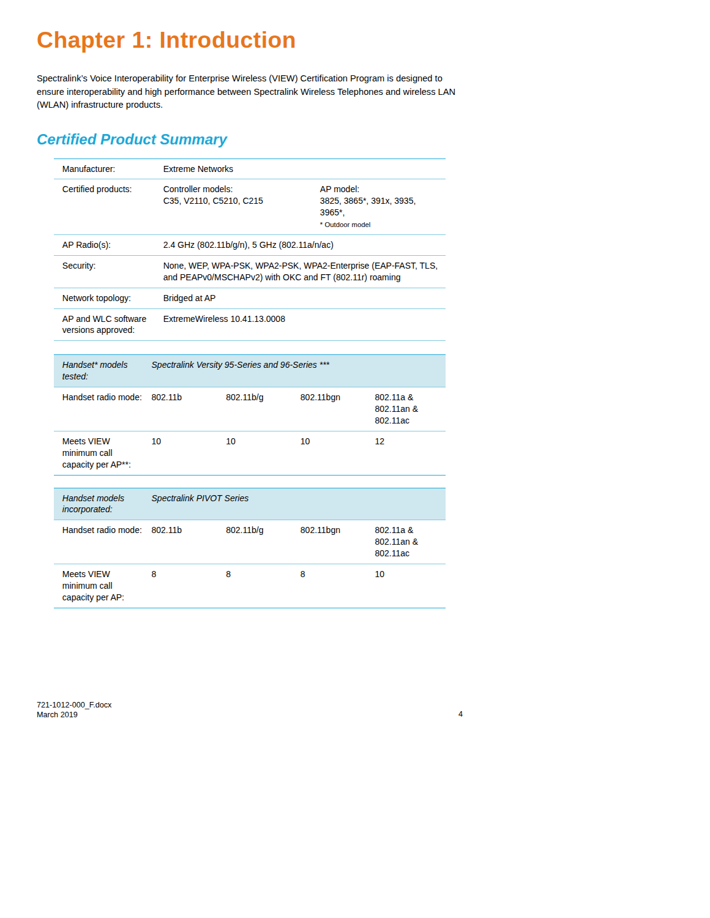Chapter 1: Introduction
Spectralink’s Voice Interoperability for Enterprise Wireless (VIEW) Certification Program is designed to ensure interoperability and high performance between Spectralink Wireless Telephones and wireless LAN (WLAN) infrastructure products.
Certified Product Summary
| Manufacturer: | Extreme Networks |
| Certified products: | Controller models: C35, V2110, C5210, C215 | AP model: 3825, 3865*, 391x, 3935, 3965*, * Outdoor model |
| AP Radio(s): | 2.4 GHz (802.11b/g/n), 5 GHz (802.11a/n/ac) |
| Security: | None, WEP, WPA-PSK, WPA2-PSK, WPA2-Enterprise (EAP-FAST, TLS, and PEAPv0/MSCHAPv2) with OKC and FT (802.11r) roaming |
| Network topology: | Bridged at AP |
| AP and WLC software versions approved: | ExtremeWireless 10.41.13.0008 |
| Handset* models tested: | Spectralink Versity 95-Series and 96-Series *** |
| Handset radio mode: | 802.11b | 802.11b/g | 802.11bgn | 802.11a & 802.11an & 802.11ac |
| Meets VIEW minimum call capacity per AP**: | 10 | 10 | 10 | 12 |
| Handset models incorporated: | Spectralink PIVOT Series |
| Handset radio mode: | 802.11b | 802.11b/g | 802.11bgn | 802.11a & 802.11an & 802.11ac |
| Meets VIEW minimum call capacity per AP: | 8 | 8 | 8 | 10 |
721-1012-000_F.docx
March 2019
4